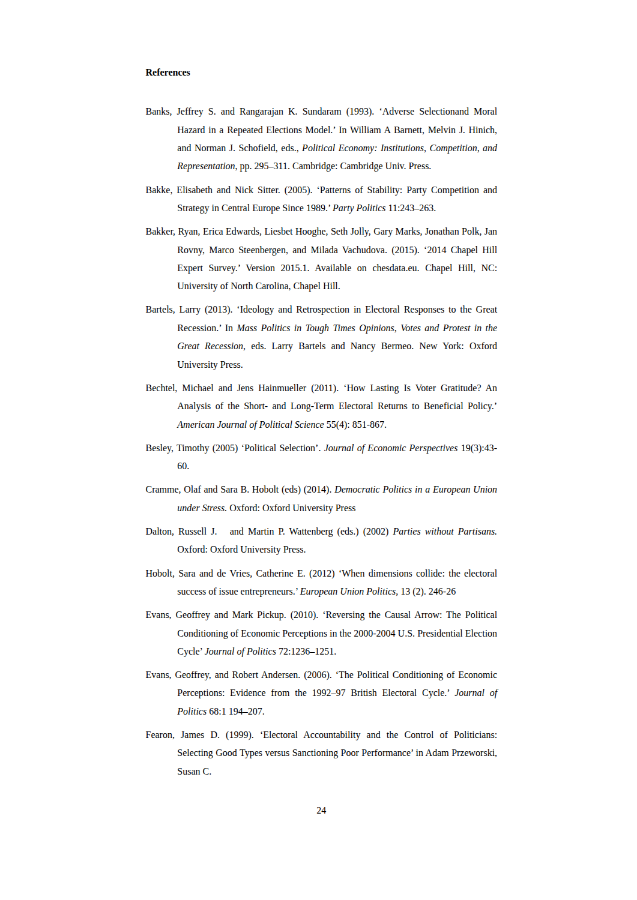References
Banks, Jeffrey S. and Rangarajan K. Sundaram (1993). ‘Adverse Selectionand Moral Hazard in a Repeated Elections Model.’ In William A Barnett, Melvin J. Hinich, and Norman J. Schofield, eds., Political Economy: Institutions, Competition, and Representation, pp. 295–311. Cambridge: Cambridge Univ. Press.
Bakke, Elisabeth and Nick Sitter. (2005). ‘Patterns of Stability: Party Competition and Strategy in Central Europe Since 1989.’ Party Politics 11:243–263.
Bakker, Ryan, Erica Edwards, Liesbet Hooghe, Seth Jolly, Gary Marks, Jonathan Polk, Jan Rovny, Marco Steenbergen, and Milada Vachudova. (2015). ‘2014 Chapel Hill Expert Survey.’ Version 2015.1. Available on chesdata.eu. Chapel Hill, NC: University of North Carolina, Chapel Hill.
Bartels, Larry (2013). ‘Ideology and Retrospection in Electoral Responses to the Great Recession.’ In Mass Politics in Tough Times Opinions, Votes and Protest in the Great Recession, eds. Larry Bartels and Nancy Bermeo. New York: Oxford University Press.
Bechtel, Michael and Jens Hainmueller (2011). ‘How Lasting Is Voter Gratitude? An Analysis of the Short- and Long-Term Electoral Returns to Beneficial Policy.’ American Journal of Political Science 55(4): 851-867.
Besley, Timothy (2005) ‘Political Selection’. Journal of Economic Perspectives 19(3):43-60.
Cramme, Olaf and Sara B. Hobolt (eds) (2014). Democratic Politics in a European Union under Stress. Oxford: Oxford University Press
Dalton, Russell J. and Martin P. Wattenberg (eds.) (2002) Parties without Partisans. Oxford: Oxford University Press.
Hobolt, Sara and de Vries, Catherine E. (2012) ‘When dimensions collide: the electoral success of issue entrepreneurs.’ European Union Politics, 13 (2). 246-26
Evans, Geoffrey and Mark Pickup. (2010). ‘Reversing the Causal Arrow: The Political Conditioning of Economic Perceptions in the 2000-2004 U.S. Presidential Election Cycle’ Journal of Politics 72:1236–1251.
Evans, Geoffrey, and Robert Andersen. (2006). ‘The Political Conditioning of Economic Perceptions: Evidence from the 1992–97 British Electoral Cycle.’ Journal of Politics 68:1 194–207.
Fearon, James D. (1999). ‘Electoral Accountability and the Control of Politicians: Selecting Good Types versus Sanctioning Poor Performance’ in Adam Przeworski, Susan C.
24